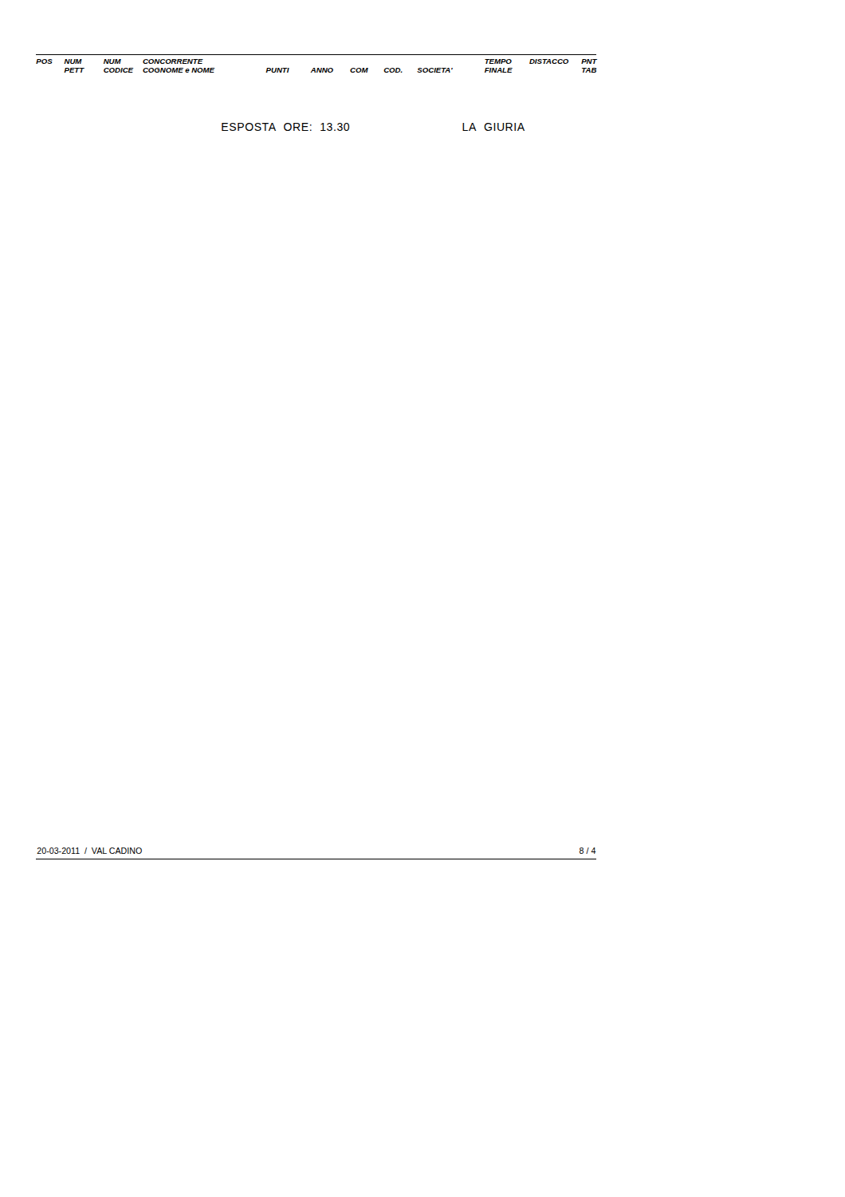| POS | NUM | NUM | CONCORRENTE | | | | | | TEMPO | DISTACCO | PNT |
| | PETT | CODICE | COGNOME e NOME | PUNTI | ANNO | COM | COD. | SOCIETA' | FINALE | | TAB |
ESPOSTA ORE: 13.30 LA GIURIA
| 20-03-2011 / VAL CADINO | 8 / 4 |